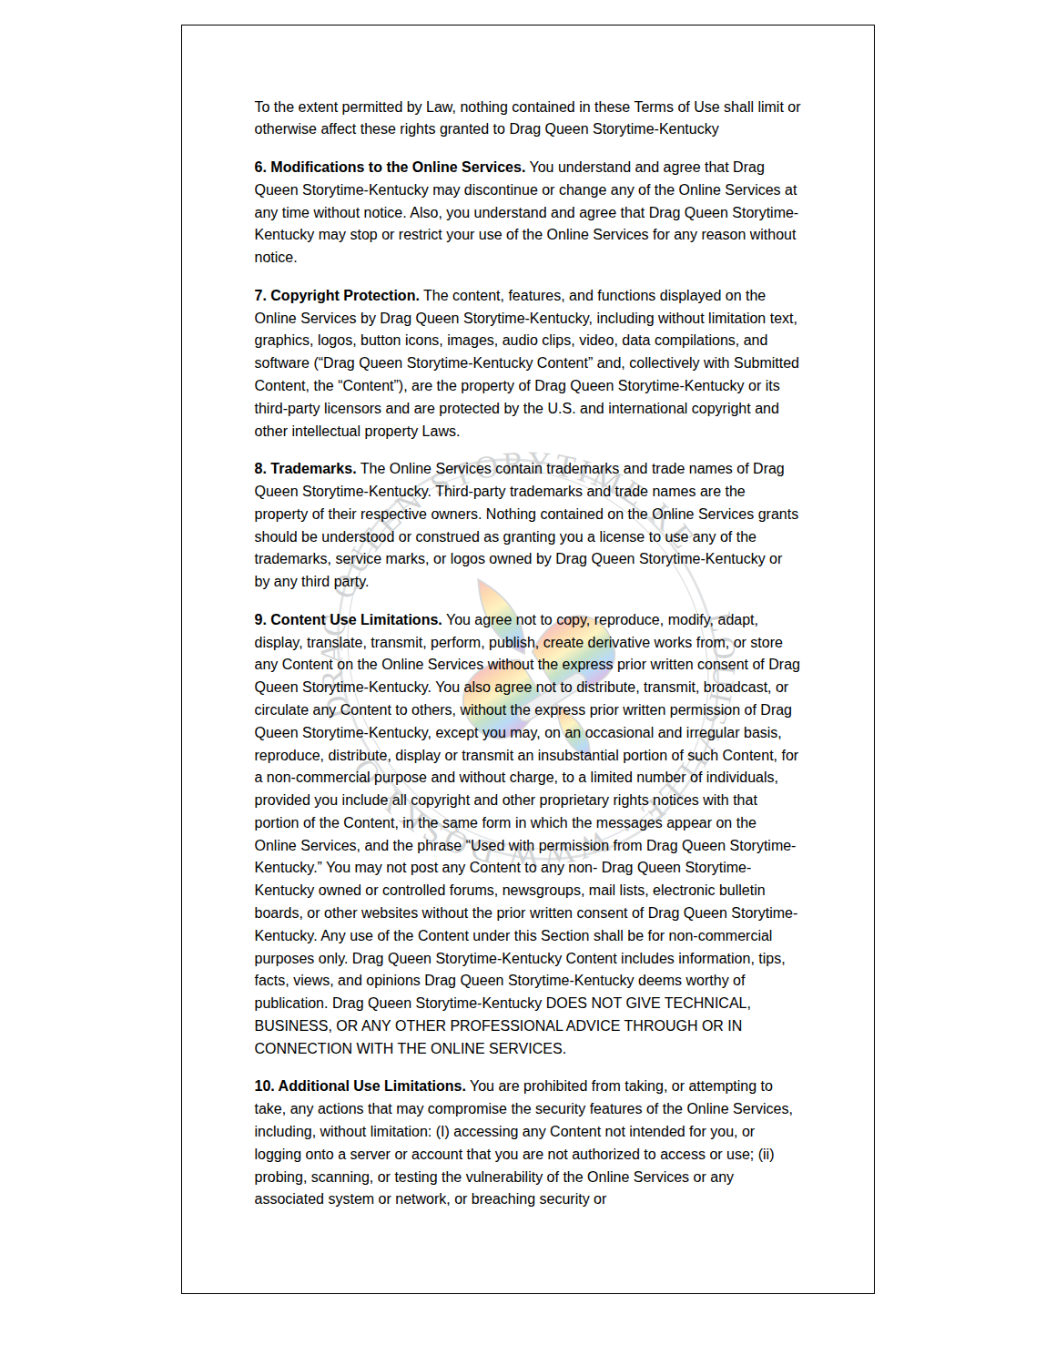DRAG QUEEN STORYTIME KENTUCKY LOUISVILLE · WWW.DQSKY.ORG
To the extent permitted by Law, nothing contained in these Terms of Use shall limit or otherwise affect these rights granted to Drag Queen Storytime-Kentucky
6. Modifications to the Online Services. You understand and agree that Drag Queen Storytime-Kentucky may discontinue or change any of the Online Services at any time without notice. Also, you understand and agree that Drag Queen Storytime-Kentucky may stop or restrict your use of the Online Services for any reason without notice.
7. Copyright Protection. The content, features, and functions displayed on the Online Services by Drag Queen Storytime-Kentucky, including without limitation text, graphics, logos, button icons, images, audio clips, video, data compilations, and software (“Drag Queen Storytime-Kentucky Content” and, collectively with Submitted Content, the “Content”), are the property of Drag Queen Storytime-Kentucky or its third-party licensors and are protected by the U.S. and international copyright and other intellectual property Laws.
8. Trademarks. The Online Services contain trademarks and trade names of Drag Queen Storytime-Kentucky. Third-party trademarks and trade names are the property of their respective owners. Nothing contained on the Online Services grants should be understood or construed as granting you a license to use any of the trademarks, service marks, or logos owned by Drag Queen Storytime-Kentucky or by any third party.
9. Content Use Limitations. You agree not to copy, reproduce, modify, adapt, display, translate, transmit, perform, publish, create derivative works from, or store any Content on the Online Services without the express prior written consent of Drag Queen Storytime-Kentucky. You also agree not to distribute, transmit, broadcast, or circulate any Content to others, without the express prior written permission of Drag Queen Storytime-Kentucky, except you may, on an occasional and irregular basis, reproduce, distribute, display or transmit an insubstantial portion of such Content, for a non-commercial purpose and without charge, to a limited number of individuals, provided you include all copyright and other proprietary rights notices with that portion of the Content, in the same form in which the messages appear on the Online Services, and the phrase “Used with permission from Drag Queen Storytime-Kentucky.” You may not post any Content to any non- Drag Queen Storytime-Kentucky owned or controlled forums, newsgroups, mail lists, electronic bulletin boards, or other websites without the prior written consent of Drag Queen Storytime-Kentucky. Any use of the Content under this Section shall be for non-commercial purposes only. Drag Queen Storytime-Kentucky Content includes information, tips, facts, views, and opinions Drag Queen Storytime-Kentucky deems worthy of publication. Drag Queen Storytime-Kentucky DOES NOT GIVE TECHNICAL, BUSINESS, OR ANY OTHER PROFESSIONAL ADVICE THROUGH OR IN CONNECTION WITH THE ONLINE SERVICES.
10. Additional Use Limitations. You are prohibited from taking, or attempting to take, any actions that may compromise the security features of the Online Services, including, without limitation: (I) accessing any Content not intended for you, or logging onto a server or account that you are not authorized to access or use; (ii) probing, scanning, or testing the vulnerability of the Online Services or any associated system or network, or breaching security or